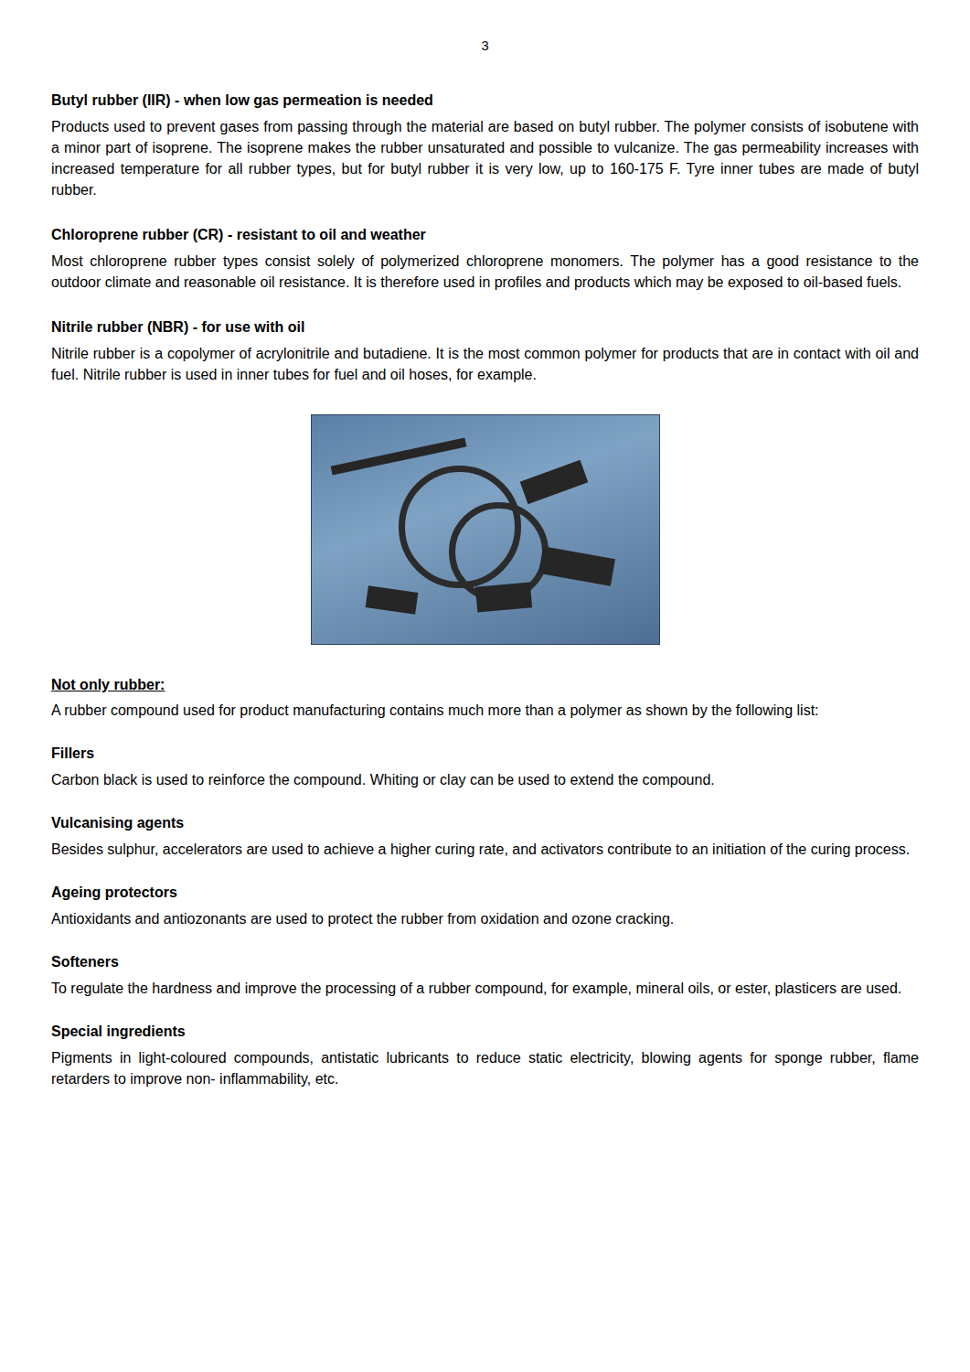3
Butyl rubber (IIR) - when low gas permeation is needed
Products used to prevent gases from passing through the material are based on butyl rubber. The polymer consists of isobutene with a minor part of isoprene. The isoprene makes the rubber unsaturated and possible to vulcanize. The gas permeability increases with increased temperature for all rubber types, but for butyl rubber it is very low, up to 160-175 F. Tyre inner tubes are made of butyl rubber.
Chloroprene rubber (CR) - resistant to oil and weather
Most chloroprene rubber types consist solely of polymerized chloroprene monomers. The polymer has a good resistance to the outdoor climate and reasonable oil resistance. It is therefore used in profiles and products which may be exposed to oil-based fuels.
Nitrile rubber (NBR) - for use with oil
Nitrile rubber is a copolymer of acrylonitrile and butadiene. It is the most common polymer for products that are in contact with oil and fuel. Nitrile rubber is used in inner tubes for fuel and oil hoses, for example.
Not only rubber:
A rubber compound used for product manufacturing contains much more than a polymer as shown by the following list:
Fillers
Carbon black is used to reinforce the compound. Whiting or clay can be used to extend the compound.
Vulcanising agents
Besides sulphur, accelerators are used to achieve a higher curing rate, and activators contribute to an initiation of the curing process.
Ageing protectors
Antioxidants and antiozonants are used to protect the rubber from oxidation and ozone cracking.
Softeners
To regulate the hardness and improve the processing of a rubber compound, for example, mineral oils, or ester, plasticers are used.
Special ingredients
Pigments in light-coloured compounds, antistatic lubricants to reduce static electricity, blowing agents for sponge rubber, flame retarders to improve non- inflammability, etc.